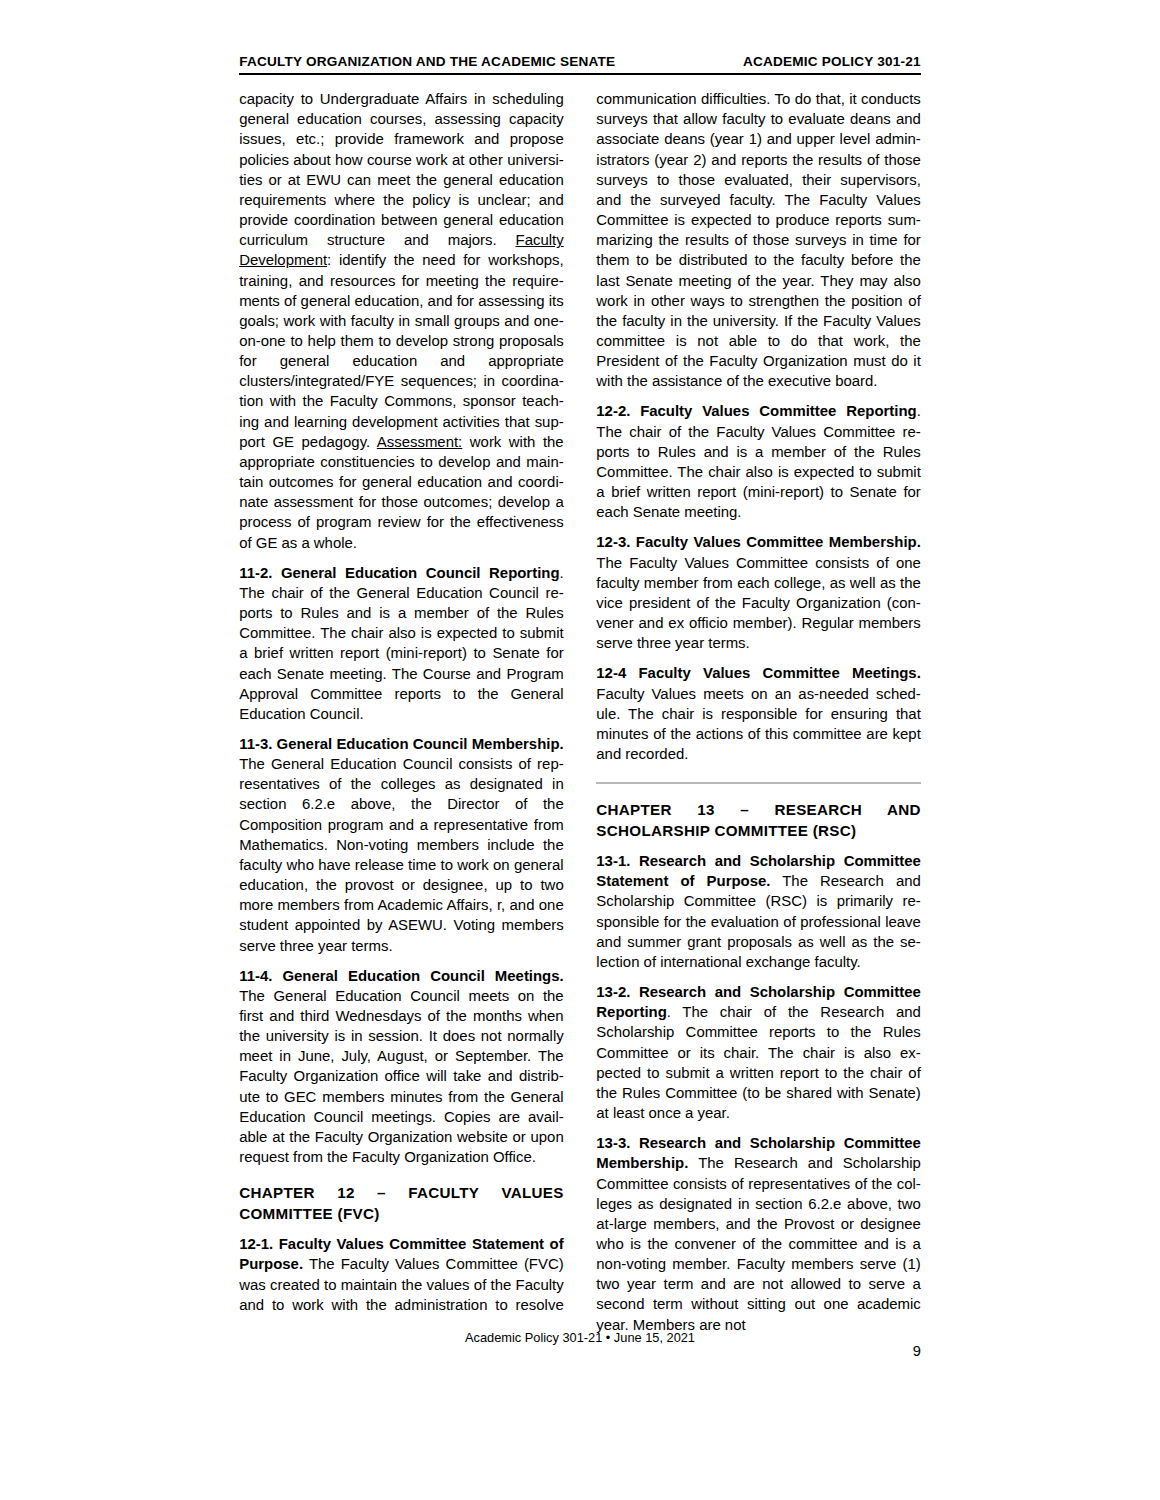Faculty Organization and the Academic Senate
Academic Policy 301-21
capacity to Undergraduate Affairs in scheduling general education courses, assessing capacity issues, etc.; provide framework and propose policies about how course work at other universities or at EWU can meet the general education requirements where the policy is unclear; and provide coordination between general education curriculum structure and majors. Faculty Development: identify the need for workshops, training, and resources for meeting the requirements of general education, and for assessing its goals; work with faculty in small groups and one-on-one to help them to develop strong proposals for general education and appropriate clusters/integrated/FYE sequences; in coordination with the Faculty Commons, sponsor teaching and learning development activities that support GE pedagogy. Assessment: work with the appropriate constituencies to develop and maintain outcomes for general education and coordinate assessment for those outcomes; develop a process of program review for the effectiveness of GE as a whole.
11-2. General Education Council Reporting. The chair of the General Education Council reports to Rules and is a member of the Rules Committee. The chair also is expected to submit a brief written report (mini-report) to Senate for each Senate meeting. The Course and Program Approval Committee reports to the General Education Council.
11-3. General Education Council Membership. The General Education Council consists of representatives of the colleges as designated in section 6.2.e above, the Director of the Composition program and a representative from Mathematics. Non-voting members include the faculty who have release time to work on general education, the provost or designee, up to two more members from Academic Affairs, r, and one student appointed by ASEWU. Voting members serve three year terms.
11-4. General Education Council Meetings. The General Education Council meets on the first and third Wednesdays of the months when the university is in session. It does not normally meet in June, July, August, or September. The Faculty Organization office will take and distribute to GEC members minutes from the General Education Council meetings. Copies are available at the Faculty Organization website or upon request from the Faculty Organization Office.
Chapter 12 – Faculty Values Committee (FVC)
12-1. Faculty Values Committee Statement of Purpose. The Faculty Values Committee (FVC) was created to maintain the values of the Faculty and to work with the administration to resolve communication difficulties. To do that, it conducts surveys that allow faculty to evaluate deans and associate deans (year 1) and upper level administrators (year 2) and reports the results of those surveys to those evaluated, their supervisors, and the surveyed faculty. The Faculty Values Committee is expected to produce reports summarizing the results of those surveys in time for them to be distributed to the faculty before the last Senate meeting of the year. They may also work in other ways to strengthen the position of the faculty in the university. If the Faculty Values committee is not able to do that work, the President of the Faculty Organization must do it with the assistance of the executive board.
12-2. Faculty Values Committee Reporting. The chair of the Faculty Values Committee reports to Rules and is a member of the Rules Committee. The chair also is expected to submit a brief written report (mini-report) to Senate for each Senate meeting.
12-3. Faculty Values Committee Membership. The Faculty Values Committee consists of one faculty member from each college, as well as the vice president of the Faculty Organization (convener and ex officio member). Regular members serve three year terms.
12-4 Faculty Values Committee Meetings. Faculty Values meets on an as-needed schedule. The chair is responsible for ensuring that minutes of the actions of this committee are kept and recorded.
Chapter 13 – Research and Scholarship Committee (RSC)
13-1. Research and Scholarship Committee Statement of Purpose. The Research and Scholarship Committee (RSC) is primarily responsible for the evaluation of professional leave and summer grant proposals as well as the selection of international exchange faculty.
13-2. Research and Scholarship Committee Reporting. The chair of the Research and Scholarship Committee reports to the Rules Committee or its chair. The chair is also expected to submit a written report to the chair of the Rules Committee (to be shared with Senate) at least once a year.
13-3. Research and Scholarship Committee Membership. The Research and Scholarship Committee consists of representatives of the colleges as designated in section 6.2.e above, two at-large members, and the Provost or designee who is the convener of the committee and is a non-voting member. Faculty members serve (1) two year term and are not allowed to serve a second term without sitting out one academic year. Members are not
Academic Policy 301-21 • June 15, 2021 9